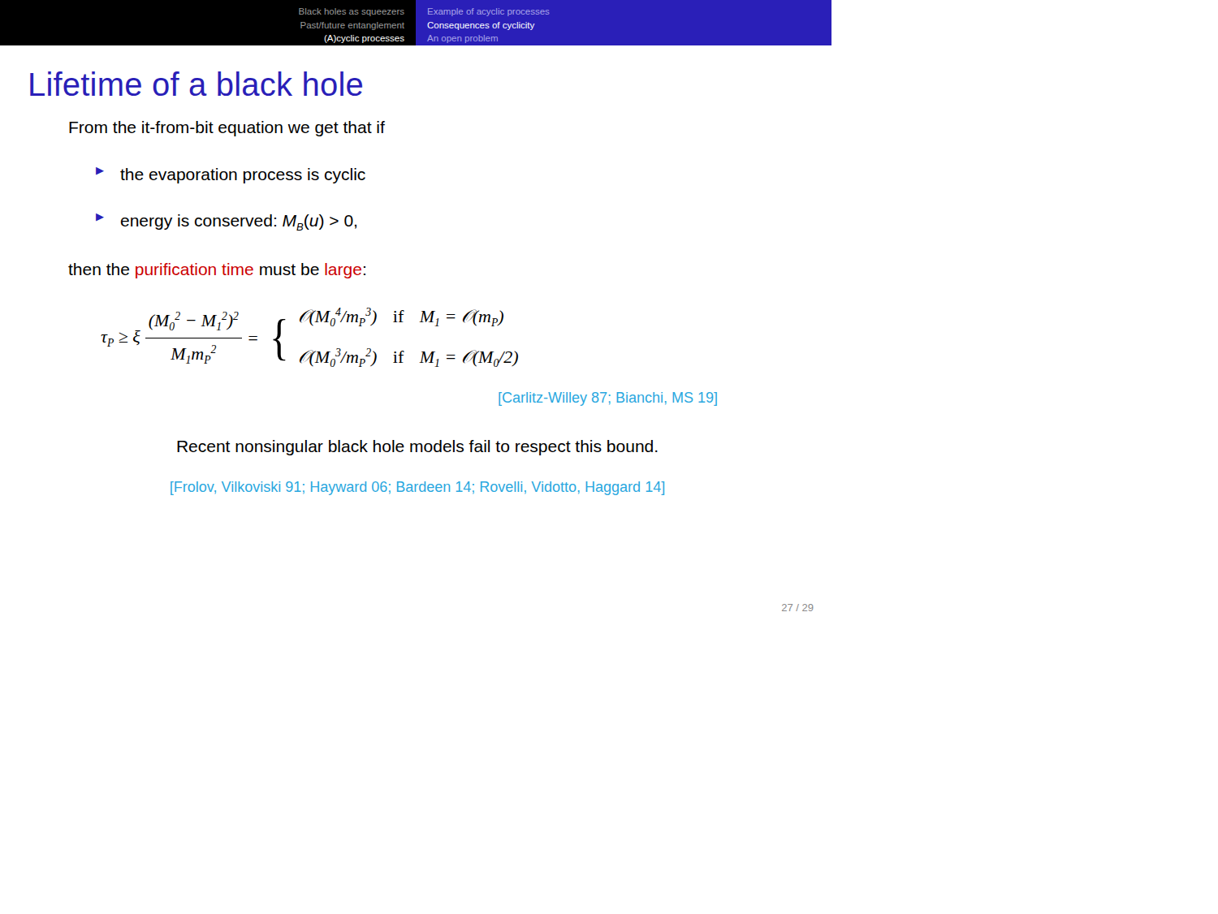Black holes as squeezers
Past/future entanglement
(A)cyclic processes
Example of acyclic processes
Consequences of cyclicity
An open problem
Lifetime of a black hole
From the it-from-bit equation we get that if
the evaporation process is cyclic
energy is conserved: MB(u) > 0,
then the purification time must be large:
τP ≥ ξ (M02 − M12)2 M1mP2 = { 𝒪(M04/mP3) if M1 = 𝒪(mP) 𝒪(M03/mP2) if M1 = 𝒪(M0/2)
[Carlitz-Willey 87; Bianchi, MS 19]
Recent nonsingular black hole models fail to respect this bound.
[Frolov, Vilkoviski 91; Hayward 06; Bardeen 14; Rovelli, Vidotto, Haggard 14]
27 / 29